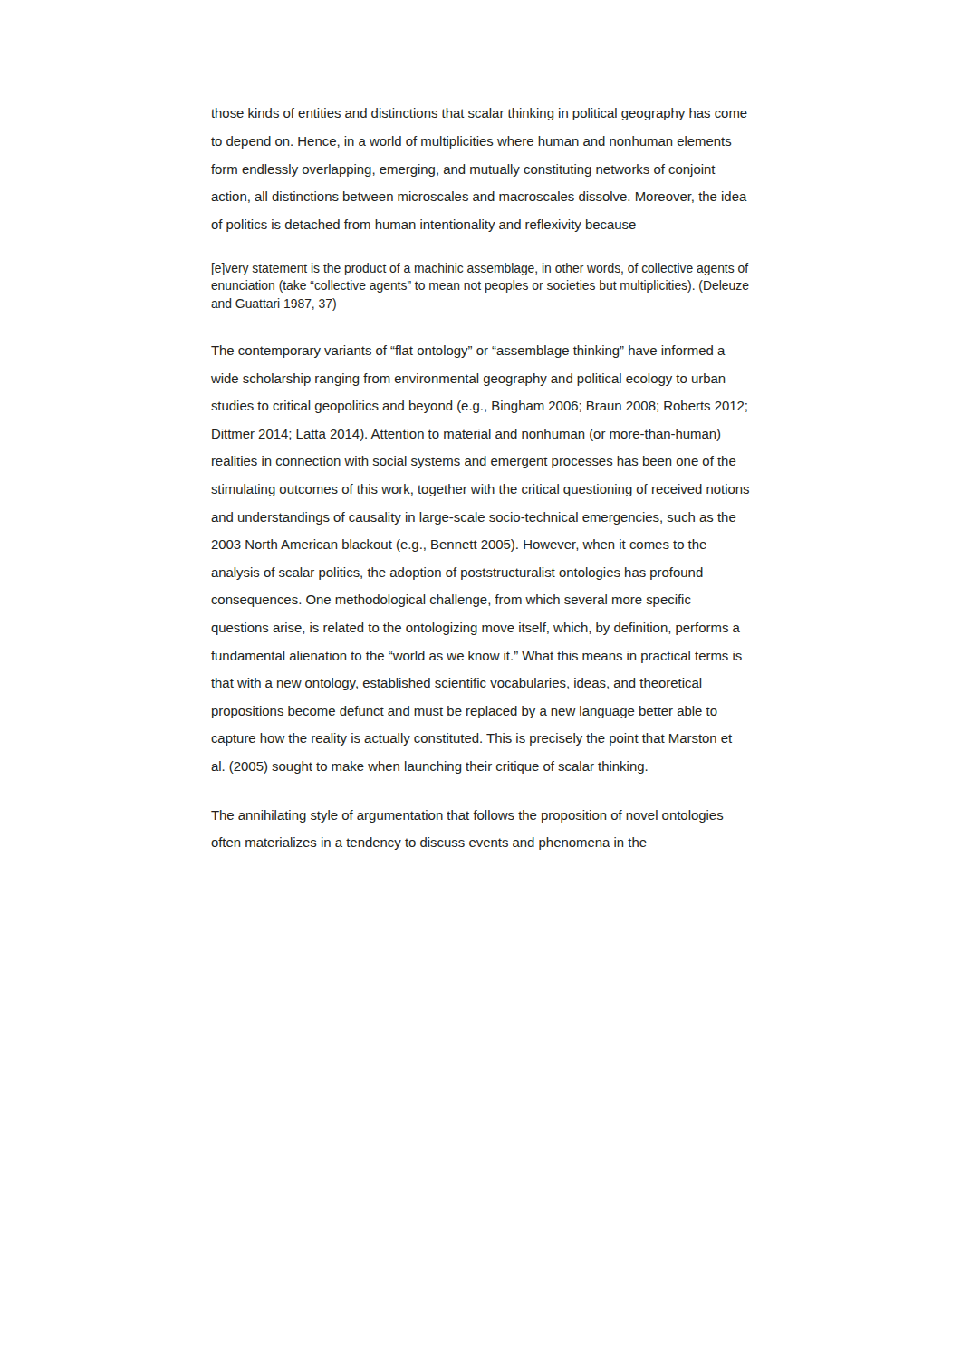those kinds of entities and distinctions that scalar thinking in political geography has come to depend on. Hence, in a world of multiplicities where human and nonhuman elements form endlessly overlapping, emerging, and mutually constituting networks of conjoint action, all distinctions between microscales and macroscales dissolve. Moreover, the idea of politics is detached from human intentionality and reflexivity because
[e]very statement is the product of a machinic assemblage, in other words, of collective agents of enunciation (take “collective agents” to mean not peoples or societies but multiplicities). (Deleuze and Guattari 1987, 37)
The contemporary variants of “flat ontology” or “assemblage thinking” have informed a wide scholarship ranging from environmental geography and political ecology to urban studies to critical geopolitics and beyond (e.g., Bingham 2006; Braun 2008; Roberts 2012; Dittmer 2014; Latta 2014). Attention to material and nonhuman (or more-than-human) realities in connection with social systems and emergent processes has been one of the stimulating outcomes of this work, together with the critical questioning of received notions and understandings of causality in large-scale socio-technical emergencies, such as the 2003 North American blackout (e.g., Bennett 2005). However, when it comes to the analysis of scalar politics, the adoption of poststructuralist ontologies has profound consequences. One methodological challenge, from which several more specific questions arise, is related to the ontologizing move itself, which, by definition, performs a fundamental alienation to the “world as we know it.” What this means in practical terms is that with a new ontology, established scientific vocabularies, ideas, and theoretical propositions become defunct and must be replaced by a new language better able to capture how the reality is actually constituted. This is precisely the point that Marston et al. (2005) sought to make when launching their critique of scalar thinking.
The annihilating style of argumentation that follows the proposition of novel ontologies often materializes in a tendency to discuss events and phenomena in the